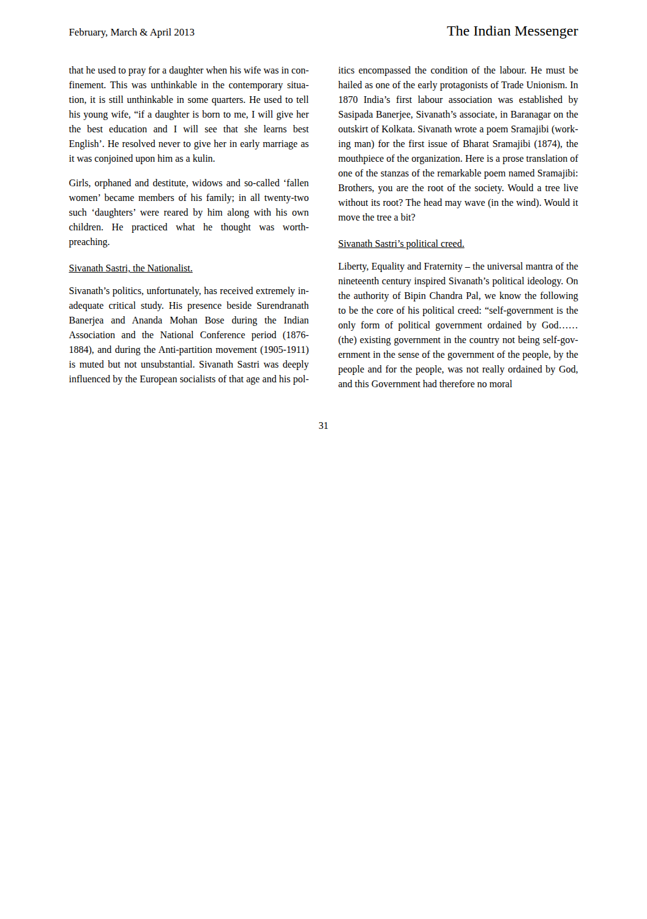February, March & April 2013
The Indian Messenger
that he used to pray for a daughter when his wife was in confinement. This was unthinkable in the contemporary situation, it is still unthinkable in some quarters. He used to tell his young wife, “if a daughter is born to me, I will give her the best education and I will see that she learns best English’. He resolved never to give her in early marriage as it was conjoined upon him as a kulin.
Girls, orphaned and destitute, widows and so-called ‘fallen women’ became members of his family; in all twenty-two such ‘daughters’ were reared by him along with his own children. He practiced what he thought was worth- preaching.
Sivanath Sastri, the Nationalist.
Sivanath’s politics, unfortunately, has received extremely inadequate critical study. His presence beside Surendranath Banerjea and Ananda Mohan Bose during the Indian Association and the National Conference period (1876-1884), and during the Anti-partition movement (1905-1911) is muted but not unsubstantial. Sivanath Sastri was deeply influenced by the European socialists of that age and his politics encompassed the condition of the labour. He must be hailed as one of the early protagonists of Trade Unionism. In 1870 India’s first labour association was established by Sasipada Banerjee, Sivanath’s associate, in Baranagar on the outskirt of Kolkata. Sivanath wrote a poem Sramajibi (working man) for the first issue of Bharat Sramajibi (1874), the mouthpiece of the organization. Here is a prose translation of one of the stanzas of the remarkable poem named Sramajibi: Brothers, you are the root of the society. Would a tree live without its root? The head may wave (in the wind). Would it move the tree a bit?
Sivanath Sastri’s political creed.
Liberty, Equality and Fraternity – the universal mantra of the nineteenth century inspired Sivanath’s political ideology. On the authority of Bipin Chandra Pal, we know the following to be the core of his political creed: “self-government is the only form of political government ordained by God…… (the) existing government in the country not being self-government in the sense of the government of the people, by the people and for the people, was not really ordained by God, and this Government had therefore no moral
31